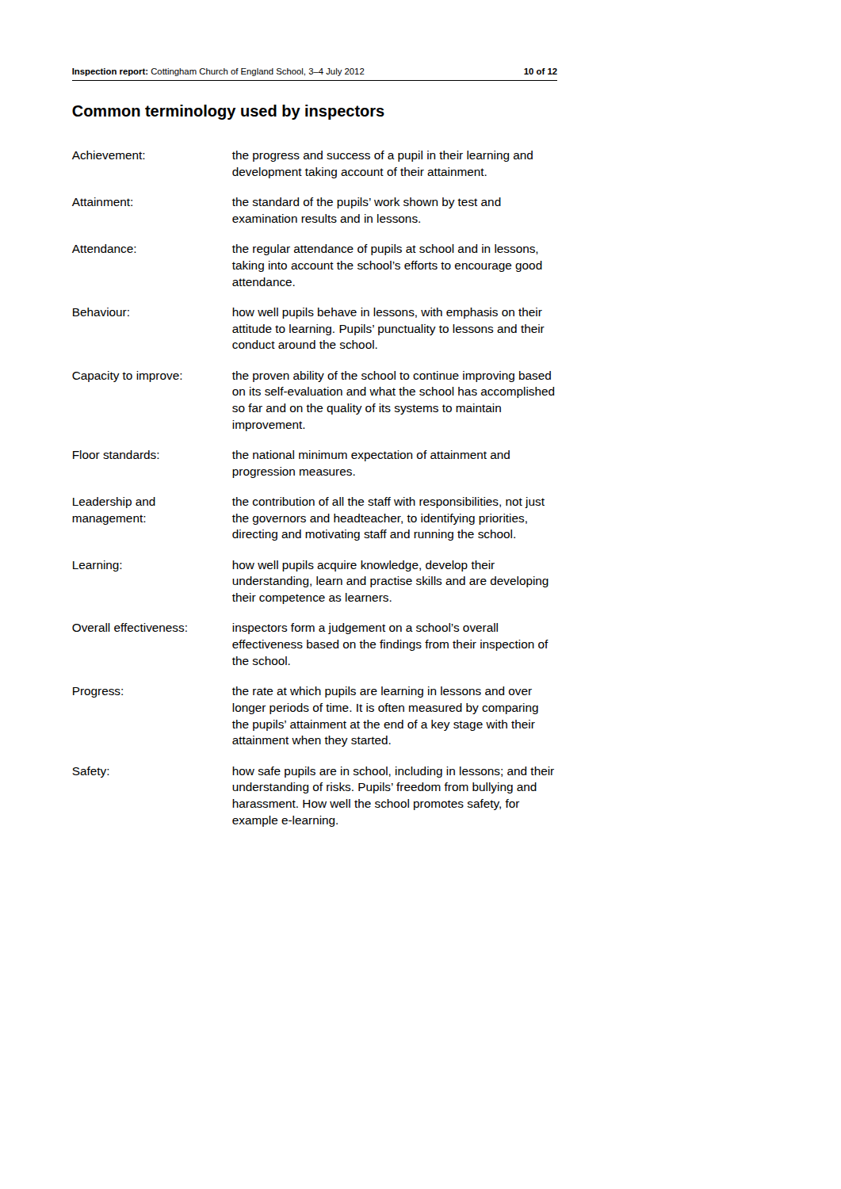Inspection report: Cottingham Church of England School, 3–4 July 2012
10 of 12
Common terminology used by inspectors
Achievement:
the progress and success of a pupil in their learning and development taking account of their attainment.
Attainment:
the standard of the pupils’ work shown by test and examination results and in lessons.
Attendance:
the regular attendance of pupils at school and in lessons, taking into account the school’s efforts to encourage good attendance.
Behaviour:
how well pupils behave in lessons, with emphasis on their attitude to learning. Pupils’ punctuality to lessons and their conduct around the school.
Capacity to improve:
the proven ability of the school to continue improving based on its self-evaluation and what the school has accomplished so far and on the quality of its systems to maintain improvement.
Floor standards:
the national minimum expectation of attainment and progression measures.
Leadership and management:
the contribution of all the staff with responsibilities, not just the governors and headteacher, to identifying priorities, directing and motivating staff and running the school.
Learning:
how well pupils acquire knowledge, develop their understanding, learn and practise skills and are developing their competence as learners.
Overall effectiveness:
inspectors form a judgement on a school’s overall effectiveness based on the findings from their inspection of the school.
Progress:
the rate at which pupils are learning in lessons and over longer periods of time. It is often measured by comparing the pupils’ attainment at the end of a key stage with their attainment when they started.
Safety:
how safe pupils are in school, including in lessons; and their understanding of risks. Pupils’ freedom from bullying and harassment. How well the school promotes safety, for example e-learning.